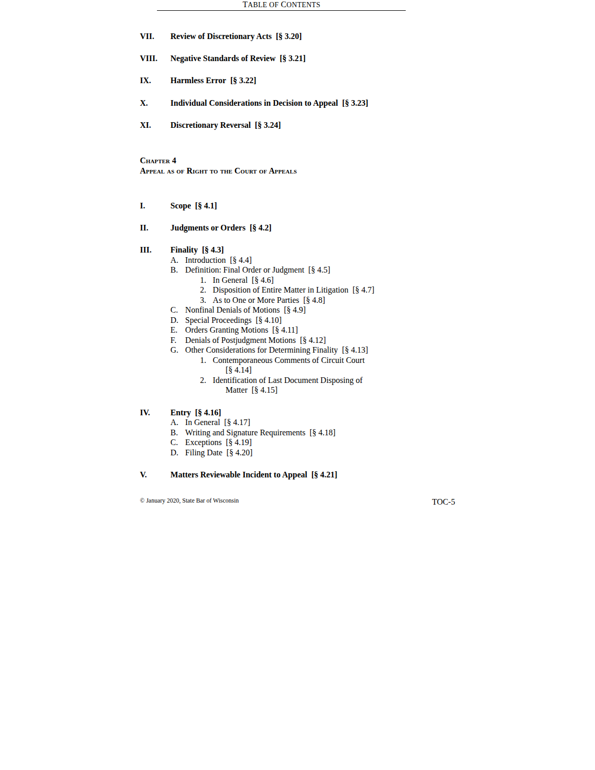TABLE OF CONTENTS
VII. Review of Discretionary Acts [§ 3.20]
VIII. Negative Standards of Review [§ 3.21]
IX. Harmless Error [§ 3.22]
X. Individual Considerations in Decision to Appeal [§ 3.23]
XI. Discretionary Reversal [§ 3.24]
Chapter 4
Appeal as of Right to the Court of Appeals
I. Scope [§ 4.1]
II. Judgments or Orders [§ 4.2]
III. Finality [§ 4.3]
A. Introduction [§ 4.4]
B. Definition: Final Order or Judgment [§ 4.5]
1. In General [§ 4.6]
2. Disposition of Entire Matter in Litigation [§ 4.7]
3. As to One or More Parties [§ 4.8]
C. Nonfinal Denials of Motions [§ 4.9]
D. Special Proceedings [§ 4.10]
E. Orders Granting Motions [§ 4.11]
F. Denials of Postjudgment Motions [§ 4.12]
G. Other Considerations for Determining Finality [§ 4.13]
1. Contemporaneous Comments of Circuit Court
[§ 4.14]
2. Identification of Last Document Disposing of
Matter [§ 4.15]
IV. Entry [§ 4.16]
A. In General [§ 4.17]
B. Writing and Signature Requirements [§ 4.18]
C. Exceptions [§ 4.19]
D. Filing Date [§ 4.20]
V. Matters Reviewable Incident to Appeal [§ 4.21]
© January 2020, State Bar of Wisconsin TOC-5